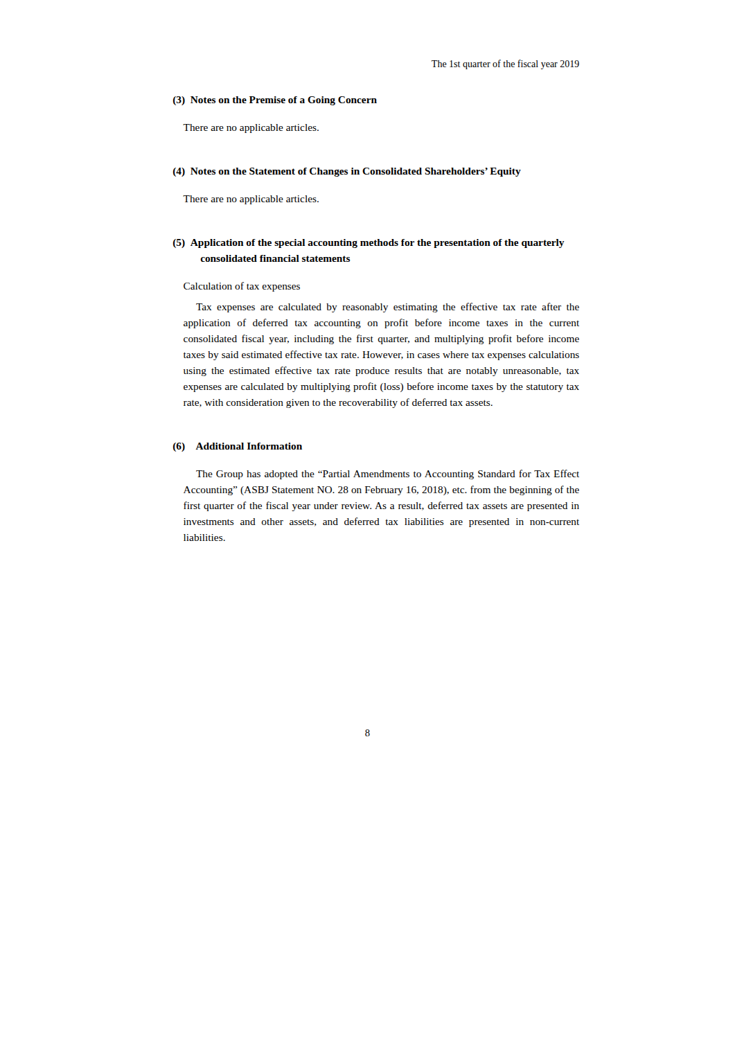The 1st quarter of the fiscal year 2019
(3) Notes on the Premise of a Going Concern
There are no applicable articles.
(4) Notes on the Statement of Changes in Consolidated Shareholders’ Equity
There are no applicable articles.
(5) Application of the special accounting methods for the presentation of the quarterly consolidated financial statements
Calculation of tax expenses
Tax expenses are calculated by reasonably estimating the effective tax rate after the application of deferred tax accounting on profit before income taxes in the current consolidated fiscal year, including the first quarter, and multiplying profit before income taxes by said estimated effective tax rate. However, in cases where tax expenses calculations using the estimated effective tax rate produce results that are notably unreasonable, tax expenses are calculated by multiplying profit (loss) before income taxes by the statutory tax rate, with consideration given to the recoverability of deferred tax assets.
(6) Additional Information
The Group has adopted the “Partial Amendments to Accounting Standard for Tax Effect Accounting” (ASBJ Statement NO. 28 on February 16, 2018), etc. from the beginning of the first quarter of the fiscal year under review. As a result, deferred tax assets are presented in investments and other assets, and deferred tax liabilities are presented in non-current liabilities.
8